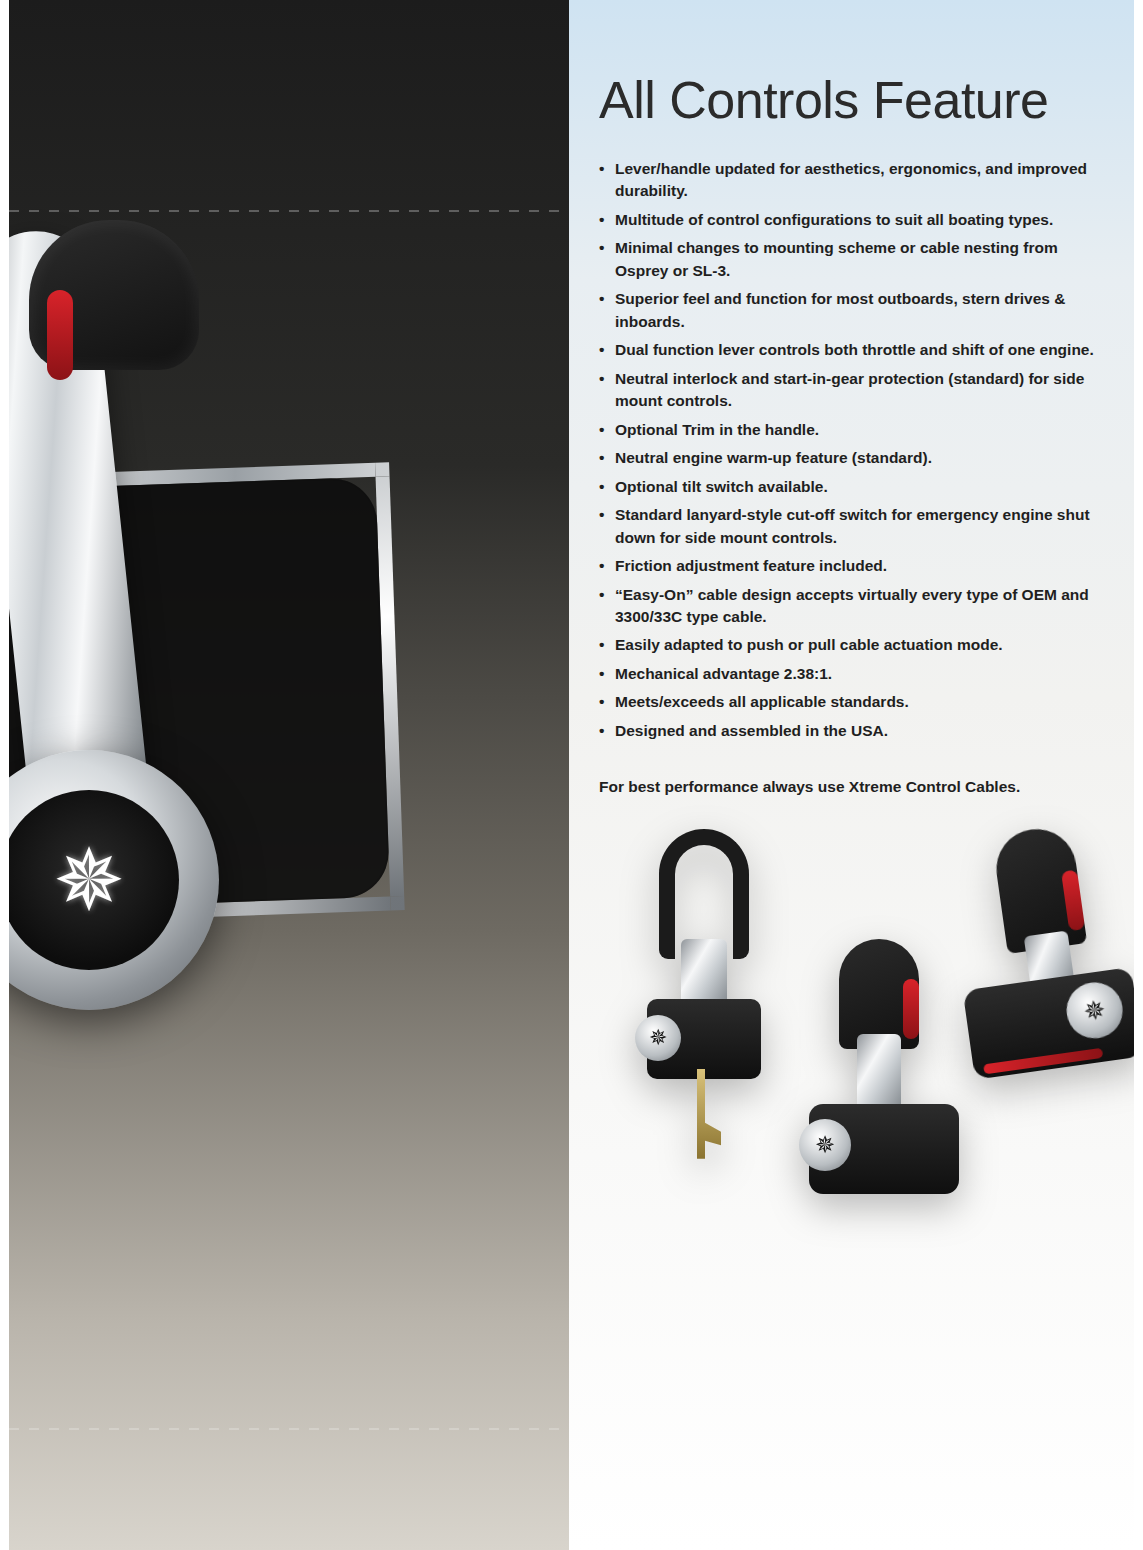✵
All Controls Feature
Lever/handle updated for aesthetics, ergonomics, and improved durability.
Multitude of control configurations to suit all boating types.
Minimal changes to mounting scheme or cable nesting from Osprey or SL-3.
Superior feel and function for most outboards, stern drives & inboards.
Dual function lever controls both throttle and shift of one engine.
Neutral interlock and start-in-gear protection (standard) for side mount controls.
Optional Trim in the handle.
Neutral engine warm-up feature (standard).
Optional tilt switch available.
Standard lanyard-style cut-off switch for emergency engine shut down for side mount controls.
Friction adjustment feature included.
“Easy-On” cable design accepts virtually every type of OEM and 3300/33C type cable.
Easily adapted to push or pull cable actuation mode.
Mechanical advantage 2.38:1.
Meets/exceeds all applicable standards.
Designed and assembled in the USA.
For best performance always use Xtreme Control Cables.
✵
✵
✵